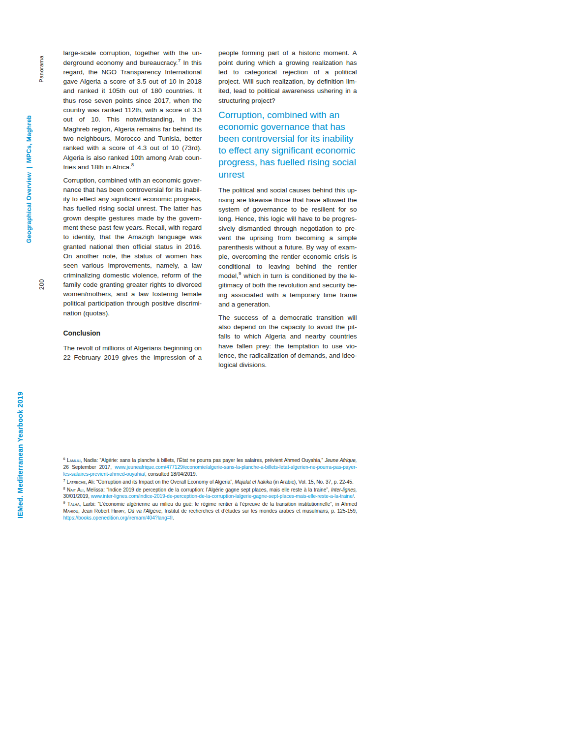Panorama
Geographical Overview | MPCs, Maghreb
200
IEMed. Mediterranean Yearbook 2019
large-scale corruption, together with the underground economy and bureaucracy.7 In this regard, the NGO Transparency International gave Algeria a score of 3.5 out of 10 in 2018 and ranked it 105th out of 180 countries. It thus rose seven points since 2017, when the country was ranked 112th, with a score of 3.3 out of 10. This notwithstanding, in the Maghreb region, Algeria remains far behind its two neighbours, Morocco and Tunisia, better ranked with a score of 4.3 out of 10 (73rd). Algeria is also ranked 10th among Arab countries and 18th in Africa.8
Corruption, combined with an economic governance that has been controversial for its inability to effect any significant economic progress, has fuelled rising social unrest. The latter has grown despite gestures made by the government these past few years. Recall, with regard to identity, that the Amazigh language was granted national then official status in 2016. On another note, the status of women has seen various improvements, namely, a law criminalizing domestic violence, reform of the family code granting greater rights to divorced women/mothers, and a law fostering female political participation through positive discrimination (quotas).
Conclusion
The revolt of millions of Algerians beginning on 22 February 2019 gives the impression of a people forming part of a historic moment. A point during which a growing realization has led to categorical rejection of a political project. Will such realization, by definition limited, lead to political awareness ushering in a structuring project?
Corruption, combined with an economic governance that has been controversial for its inability to effect any significant economic progress, has fuelled rising social unrest
The political and social causes behind this uprising are likewise those that have allowed the system of governance to be resilient for so long. Hence, this logic will have to be progressively dismantled through negotiation to prevent the uprising from becoming a simple parenthesis without a future. By way of example, overcoming the rentier economic crisis is conditional to leaving behind the rentier model,9 which in turn is conditioned by the legitimacy of both the revolution and security being associated with a temporary time frame and a generation.
The success of a democratic transition will also depend on the capacity to avoid the pitfalls to which Algeria and nearby countries have fallen prey: the temptation to use violence, the radicalization of demands, and ideological divisions.
6 Lamlili, Nadia: “Algérie: sans la planche à billets, l’État ne pourra pas payer les salaires, prévient Ahmed Ouyahia,” Jeune Afrique, 26 September 2017, www.jeuneafrique.com/477129/economie/algerie-sans-la-planche-a-billets-letat-algerien-ne-pourra-pas-payer-les-salaires-previent-ahmed-ouyahia/, consulted 18/04/2019.
7 Latreche, Ali: “Corruption and its Impact on the Overall Economy of Algeria”, Majalat el hakika (in Arabic), Vol. 15, No. 37, p. 22-45.
8 Nait Ali, Melissa: “Indice 2019 de perception de la corruption: l’Algérie gagne sept places, mais elle reste à la traine”, Inter-lignes, 30/01/2019, www.inter-lignes.com/indice-2019-de-perception-de-la-corruption-lalgerie-gagne-sept-places-mais-elle-reste-a-la-traine/.
9 Talha, Larbi: “L’économie algérienne au milieu du gué: le régime rentier à l’épreuve de la transition institutionnelle”, in Ahmed Mahiou, Jean Robert Henry, Où va l’Algérie, Institut de recherches et d’études sur les mondes arabes et musulmans, p. 125-159, https://books.openedition.org/iremam/404?lang=fr.